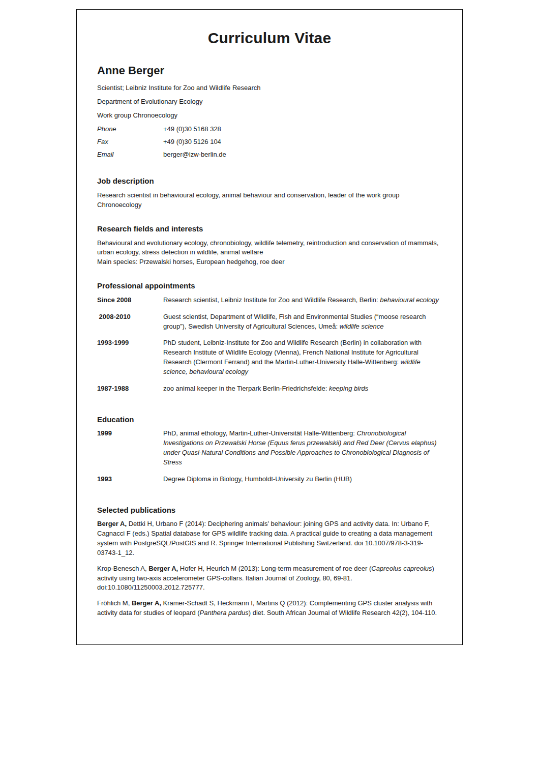Curriculum Vitae
Anne Berger
Scientist; Leibniz Institute for Zoo and Wildlife Research
Department of Evolutionary Ecology
Work group Chronoecology
| Phone | +49 (0)30 5168 328 |
| Fax | +49 (0)30 5126 104 |
| Email | berger@izw-berlin.de |
Job description
Research scientist in behavioural ecology, animal behaviour and conservation, leader of the work group Chronoecology
Research fields and interests
Behavioural and evolutionary ecology, chronobiology, wildlife telemetry, reintroduction and conservation of mammals, urban ecology, stress detection in wildlife, animal welfare
Main species: Przewalski horses, European hedgehog, roe deer
Professional appointments
| Since 2008 | Research scientist, Leibniz Institute for Zoo and Wildlife Research, Berlin: behavioural ecology |
| 2008-2010 | Guest scientist, Department of Wildlife, Fish and Environmental Studies (“moose research group”), Swedish University of Agricultural Sciences, Umeå: wildlife science |
| 1993-1999 | PhD student, Leibniz-Institute for Zoo and Wildlife Research (Berlin) in collaboration with Research Institute of Wildlife Ecology (Vienna), French National Institute for Agricultural Research (Clermont Ferrand) and the Martin-Luther-University Halle-Wittenberg: wildlife science, behavioural ecology |
| 1987-1988 | zoo animal keeper in the Tierpark Berlin-Friedrichsfelde: keeping birds |
Education
| 1999 | PhD, animal ethology, Martin-Luther-Universität Halle-Wittenberg: Chronobiological Investigations on Przewalski Horse (Equus ferus przewalskii) and Red Deer (Cervus elaphus) under Quasi-Natural Conditions and Possible Approaches to Chronobiological Diagnosis of Stress |
| 1993 | Degree Diploma in Biology, Humboldt-University zu Berlin (HUB) |
Selected publications
Berger A, Dettki H, Urbano F (2014): Deciphering animals' behaviour: joining GPS and activity data. In: Urbano F, Cagnacci F (eds.) Spatial database for GPS wildlife tracking data. A practical guide to creating a data management system with PostgreSQL/PostGIS and R. Springer International Publishing Switzerland. doi 10.1007/978-3-319-03743-1_12.
Krop-Benesch A, Berger A, Hofer H, Heurich M (2013): Long-term measurement of roe deer (Capreolus capreolus) activity using two-axis accelerometer GPS-collars. Italian Journal of Zoology, 80, 69-81. doi:10.1080/11250003.2012.725777.
Fröhlich M, Berger A, Kramer-Schadt S, Heckmann I, Martins Q (2012): Complementing GPS cluster analysis with activity data for studies of leopard (Panthera pardus) diet. South African Journal of Wildlife Research 42(2), 104-110.